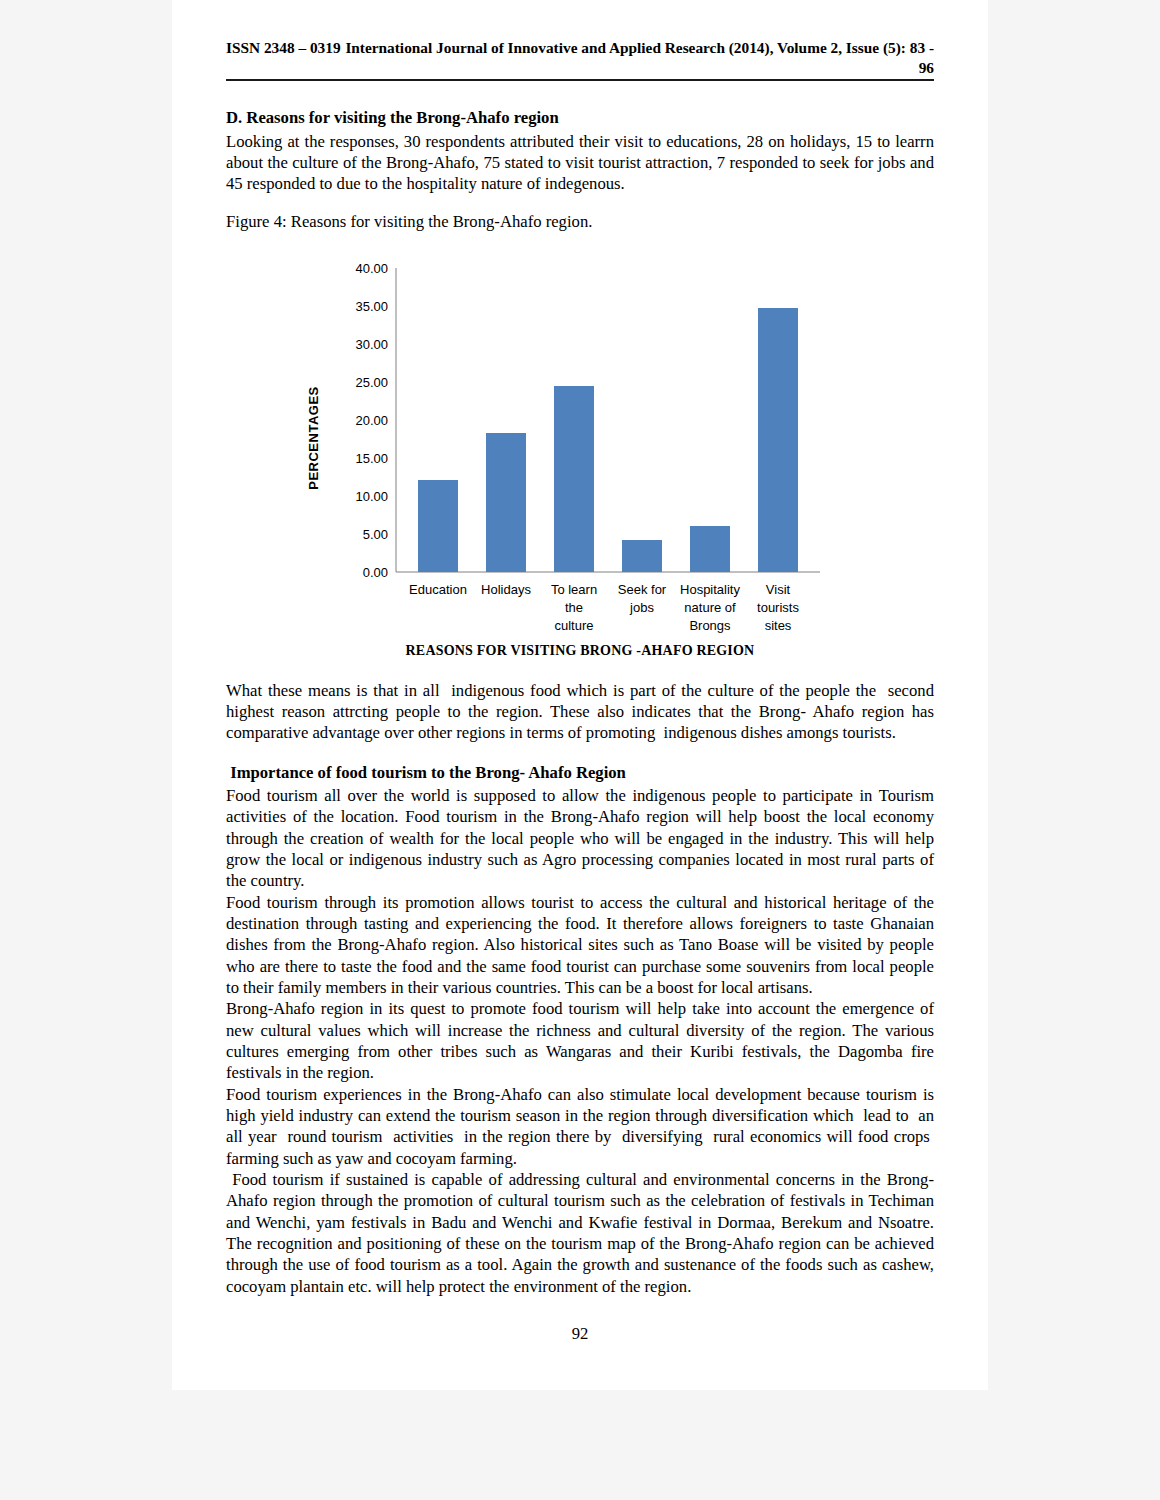ISSN 2348 – 0319 International Journal of Innovative and Applied Research (2014), Volume 2, Issue (5): 83 - 96
D. Reasons for visiting the Brong-Ahafo region
Looking at the responses, 30 respondents attributed their visit to educations, 28 on holidays, 15 to learrn about the culture of the Brong-Ahafo, 75 stated to visit tourist attraction, 7 responded to seek for jobs and 45 responded to due to the hospitality nature of indegenous.
Figure 4: Reasons for visiting the Brong-Ahafo region.
PERCENTAGES 40.00 35.00 30.00 25.00 20.00 15.00 10.00 5.00 0.00 Education Holidays To learn the culture Seek for jobs Hospitality nature of Brongs Visit tourists sites
REASONS FOR VISITING BRONG -AHAFO REGION
What these means is that in all indigenous food which is part of the culture of the people the second highest reason attrcting people to the region. These also indicates that the Brong- Ahafo region has comparative advantage over other regions in terms of promoting indigenous dishes amongs tourists.
Importance of food tourism to the Brong- Ahafo Region
Food tourism all over the world is supposed to allow the indigenous people to participate in Tourism activities of the location. Food tourism in the Brong-Ahafo region will help boost the local economy through the creation of wealth for the local people who will be engaged in the industry. This will help grow the local or indigenous industry such as Agro processing companies located in most rural parts of the country.
Food tourism through its promotion allows tourist to access the cultural and historical heritage of the destination through tasting and experiencing the food. It therefore allows foreigners to taste Ghanaian dishes from the Brong-Ahafo region. Also historical sites such as Tano Boase will be visited by people who are there to taste the food and the same food tourist can purchase some souvenirs from local people to their family members in their various countries. This can be a boost for local artisans.
Brong-Ahafo region in its quest to promote food tourism will help take into account the emergence of new cultural values which will increase the richness and cultural diversity of the region. The various cultures emerging from other tribes such as Wangaras and their Kuribi festivals, the Dagomba fire festivals in the region.
Food tourism experiences in the Brong-Ahafo can also stimulate local development because tourism is high yield industry can extend the tourism season in the region through diversification which lead to an all year round tourism activities in the region there by diversifying rural economics will food crops farming such as yaw and cocoyam farming.
Food tourism if sustained is capable of addressing cultural and environmental concerns in the Brong-Ahafo region through the promotion of cultural tourism such as the celebration of festivals in Techiman and Wenchi, yam festivals in Badu and Wenchi and Kwafie festival in Dormaa, Berekum and Nsoatre. The recognition and positioning of these on the tourism map of the Brong-Ahafo region can be achieved through the use of food tourism as a tool. Again the growth and sustenance of the foods such as cashew, cocoyam plantain etc. will help protect the environment of the region.
92